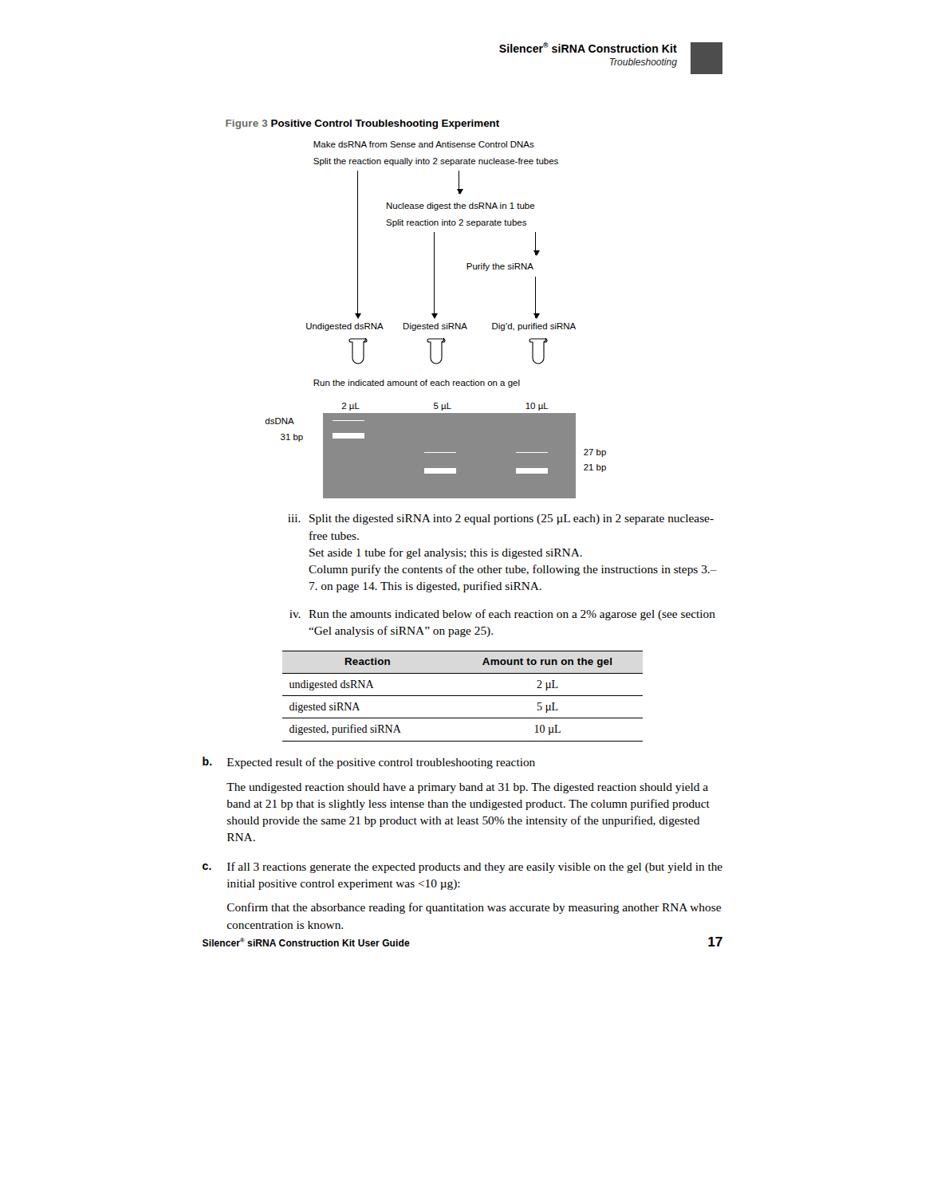Silencer® siRNA Construction Kit
Troubleshooting
Figure 3 Positive Control Troubleshooting Experiment
Make dsRNA from Sense and Antisense Control DNAs
Split the reaction equally into 2 separate nuclease-free tubes
Nuclease digest the dsRNA in 1 tube
Split reaction into 2 separate tubes
Purify the siRNA
Undigested dsRNA
Digested siRNA
Digʼd, purified siRNA
Run the indicated amount of each reaction on a gel
2 µL
5 µL
10 µL
dsDNA
31 bp
27 bp
21 bp
iii.
Split the digested siRNA into 2 equal portions (25 µL each) in 2 separate nuclease-free tubes.
Set aside 1 tube for gel analysis; this is digested siRNA.
Column purify the contents of the other tube, following the instructions in steps 3.–7. on page 14. This is digested, purified siRNA.
iv.
Run the amounts indicated below of each reaction on a 2% agarose gel (see section “Gel analysis of siRNA” on page 25).
| Reaction | Amount to run on the gel |
| --- | --- |
| undigested dsRNA | 2 µL |
| digested siRNA | 5 µL |
| digested, purified siRNA | 10 µL |
b.
Expected result of the positive control troubleshooting reaction
The undigested reaction should have a primary band at 31 bp. The digested reaction should yield a band at 21 bp that is slightly less intense than the undigested product. The column purified product should provide the same 21 bp product with at least 50% the intensity of the unpurified, digested RNA.
c.
If all 3 reactions generate the expected products and they are easily visible on the gel (but yield in the initial positive control experiment was <10 µg):
Confirm that the absorbance reading for quantitation was accurate by measuring another RNA whose concentration is known.
Silencer® siRNA Construction Kit User Guide
17